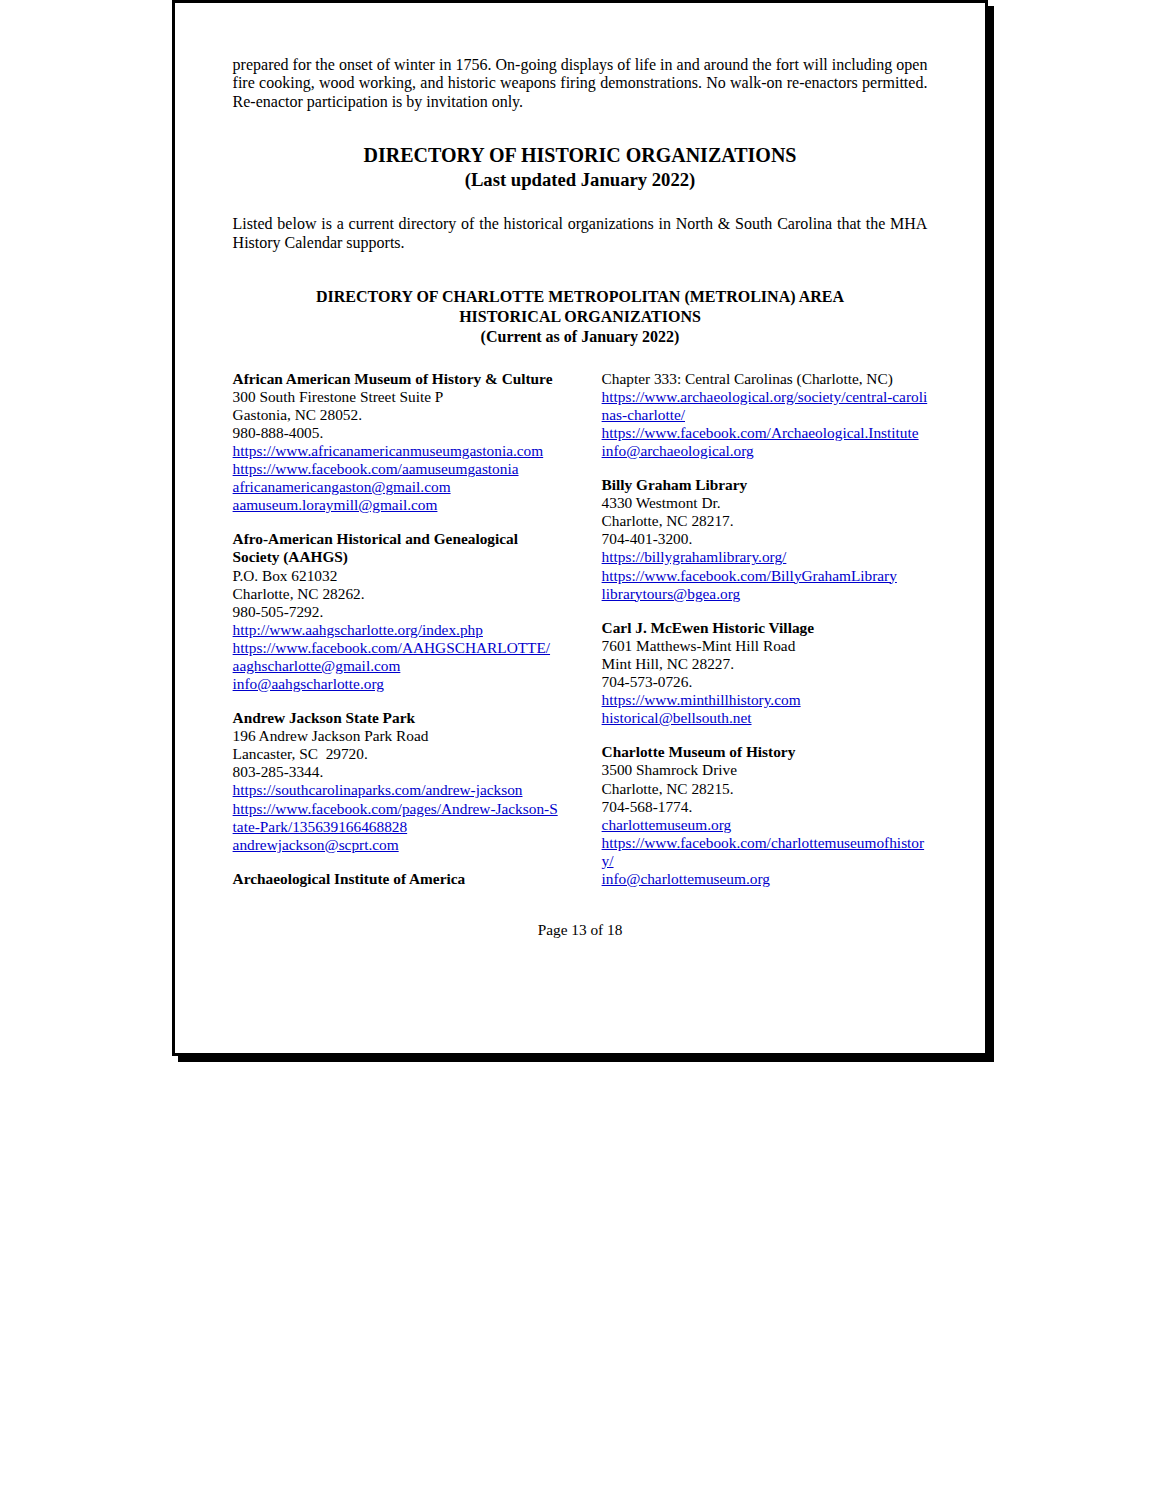prepared for the onset of winter in 1756. On-going displays of life in and around the fort will including open fire cooking, wood working, and historic weapons firing demonstrations. No walk-on re-enactors permitted. Re-enactor participation is by invitation only.
DIRECTORY OF HISTORIC ORGANIZATIONS (Last updated January 2022)
Listed below is a current directory of the historical organizations in North & South Carolina that the MHA History Calendar supports.
DIRECTORY OF CHARLOTTE METROPOLITAN (METROLINA) AREA
HISTORICAL ORGANIZATIONS
(Current as of January 2022)
African American Museum of History & Culture
300 South Firestone Street Suite P
Gastonia, NC 28052.
980-888-4005.
https://www.africanamericanmuseumgastonia.com
https://www.facebook.com/aamuseumgastonia
africanamericangaston@gmail.com
aamuseum.loraymill@gmail.com
Afro-American Historical and Genealogical Society (AAHGS)
P.O. Box 621032
Charlotte, NC 28262.
980-505-7292.
http://www.aahgscharlotte.org/index.php
https://www.facebook.com/AAHGSCHARLOTTE/
aaghscharlotte@gmail.com
info@aahgscharlotte.org
Andrew Jackson State Park
196 Andrew Jackson Park Road
Lancaster, SC 29720.
803-285-3344.
https://southcarolinaparks.com/andrew-jackson
https://www.facebook.com/pages/Andrew-Jackson-State-Park/135639166468828
andrewjackson@scprt.com
Archaeological Institute of America
Chapter 333: Central Carolinas (Charlotte, NC)
https://www.archaeological.org/society/central-carolinas-charlotte/
https://www.facebook.com/Archaeological.Institute
info@archaeological.org
Billy Graham Library
4330 Westmont Dr.
Charlotte, NC 28217.
704-401-3200.
https://billygrahamlibrary.org/
https://www.facebook.com/BillyGrahamLibrary
librarytours@bgea.org
Carl J. McEwen Historic Village
7601 Matthews-Mint Hill Road
Mint Hill, NC 28227.
704-573-0726.
https://www.minthillhistory.com
historical@bellsouth.net
Charlotte Museum of History
3500 Shamrock Drive
Charlotte, NC 28215.
704-568-1774.
charlottemuseum.org
https://www.facebook.com/charlottemuseumofhistory/
info@charlottemuseum.org
Page 13 of 18